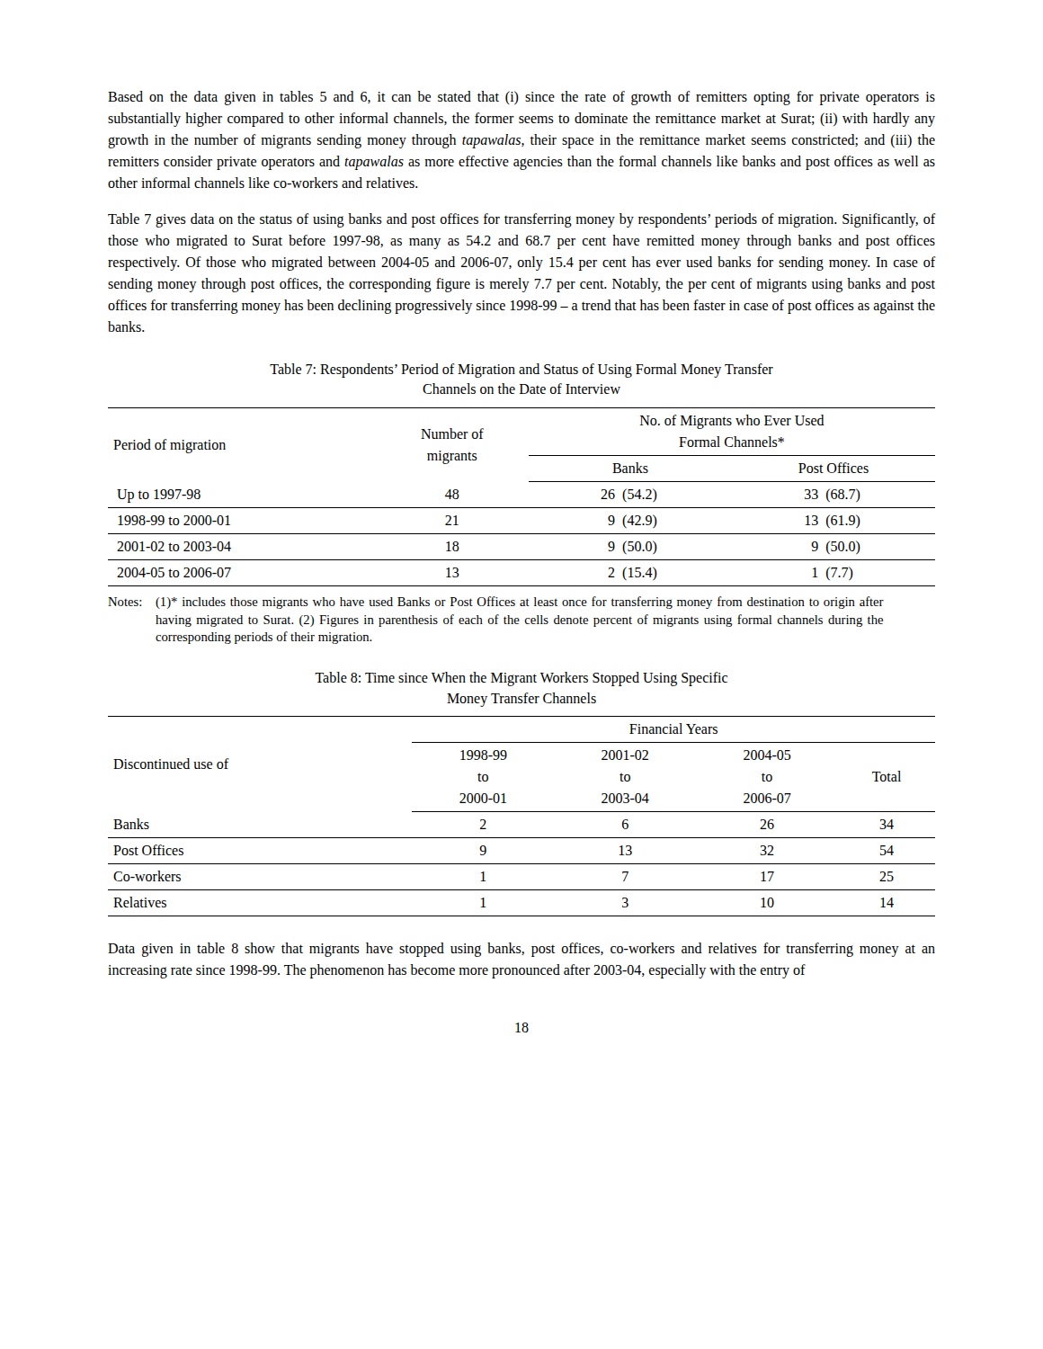Based on the data given in tables 5 and 6, it can be stated that (i) since the rate of growth of remitters opting for private operators is substantially higher compared to other informal channels, the former seems to dominate the remittance market at Surat; (ii) with hardly any growth in the number of migrants sending money through tapawalas, their space in the remittance market seems constricted; and (iii) the remitters consider private operators and tapawalas as more effective agencies than the formal channels like banks and post offices as well as other informal channels like co-workers and relatives.
Table 7 gives data on the status of using banks and post offices for transferring money by respondents’ periods of migration. Significantly, of those who migrated to Surat before 1997-98, as many as 54.2 and 68.7 per cent have remitted money through banks and post offices respectively. Of those who migrated between 2004-05 and 2006-07, only 15.4 per cent has ever used banks for sending money. In case of sending money through post offices, the corresponding figure is merely 7.7 per cent. Notably, the per cent of migrants using banks and post offices for transferring money has been declining progressively since 1998-99 – a trend that has been faster in case of post offices as against the banks.
Table 7: Respondents’ Period of Migration and Status of Using Formal Money Transfer
Channels on the Date of Interview
| Period of migration | Number of migrants | No. of Migrants who Ever Used Formal Channels* |
| Banks | Post Offices |
| Up to 1997-98 | 48 | 26 (54.2) | 33 (68.7) |
| 1998-99 to 2000-01 | 21 | 9 (42.9) | 13 (61.9) |
| 2001-02 to 2003-04 | 18 | 9 (50.0) | 9 (50.0) |
| 2004-05 to 2006-07 | 13 | 2 (15.4) | 1 (7.7) |
Notes: (1)* includes those migrants who have used Banks or Post Offices at least once for transferring money from destination to origin after having migrated to Surat. (2) Figures in parenthesis of each of the cells denote percent of migrants using formal channels during the corresponding periods of their migration.
Table 8: Time since When the Migrant Workers Stopped Using Specific
Money Transfer Channels
| Discontinued use of | Financial Years |
| 1998-99 to 2000-01 | 2001-02 to 2003-04 | 2004-05 to 2006-07 | Total |
| Banks | 2 | 6 | 26 | 34 |
| Post Offices | 9 | 13 | 32 | 54 |
| Co-workers | 1 | 7 | 17 | 25 |
| Relatives | 1 | 3 | 10 | 14 |
Data given in table 8 show that migrants have stopped using banks, post offices, co-workers and relatives for transferring money at an increasing rate since 1998-99. The phenomenon has become more pronounced after 2003-04, especially with the entry of
18